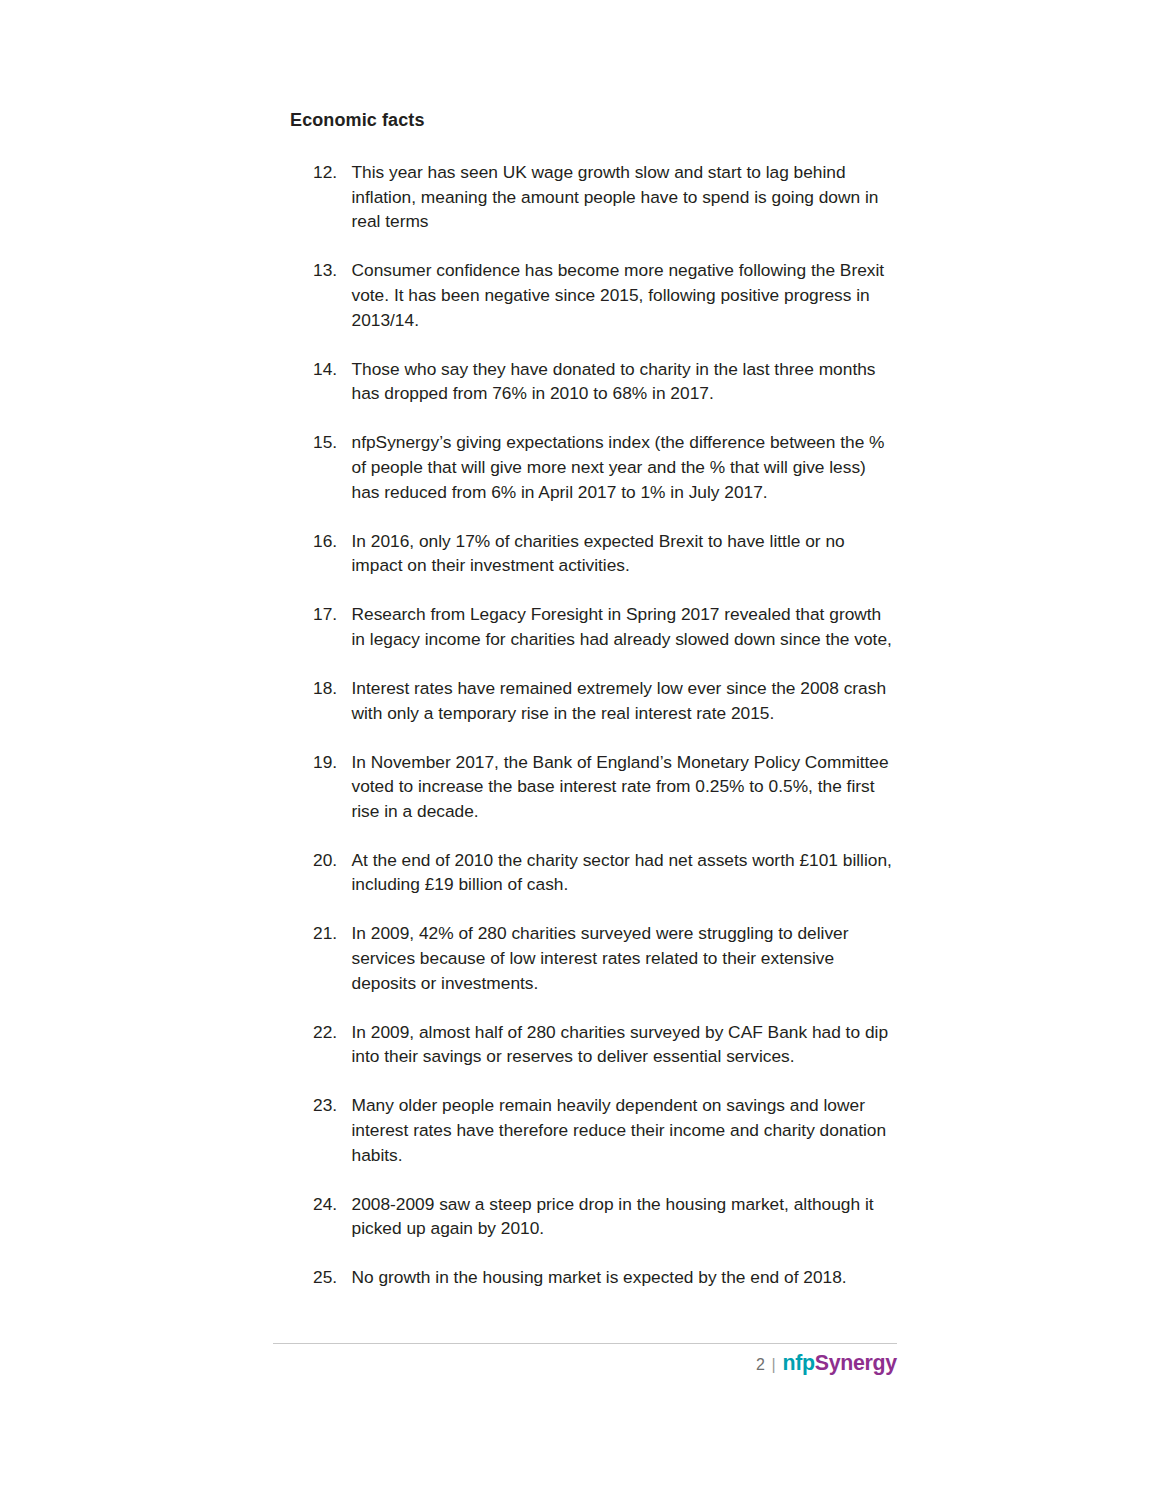Economic facts
This year has seen UK wage growth slow and start to lag behind inflation, meaning the amount people have to spend is going down in real terms
Consumer confidence has become more negative following the Brexit vote. It has been negative since 2015, following positive progress in 2013/14.
Those who say they have donated to charity in the last three months has dropped from 76% in 2010 to 68% in 2017.
nfpSynergy’s giving expectations index (the difference between the % of people that will give more next year and the % that will give less) has reduced from 6% in April 2017 to 1% in July 2017.
In 2016, only 17% of charities expected Brexit to have little or no impact on their investment activities.
Research from Legacy Foresight in Spring 2017 revealed that growth in legacy income for charities had already slowed down since the vote,
Interest rates have remained extremely low ever since the 2008 crash with only a temporary rise in the real interest rate 2015.
In November 2017, the Bank of England’s Monetary Policy Committee voted to increase the base interest rate from 0.25% to 0.5%, the first rise in a decade.
At the end of 2010 the charity sector had net assets worth £101 billion, including £19 billion of cash.
In 2009, 42% of 280 charities surveyed were struggling to deliver services because of low interest rates related to their extensive deposits or investments.
In 2009, almost half of 280 charities surveyed by CAF Bank had to dip into their savings or reserves to deliver essential services.
Many older people remain heavily dependent on savings and lower interest rates have therefore reduce their income and charity donation habits.
2008-2009 saw a steep price drop in the housing market, although it picked up again by 2010.
No growth in the housing market is expected by the end of 2018.
2 | nfp Synergy